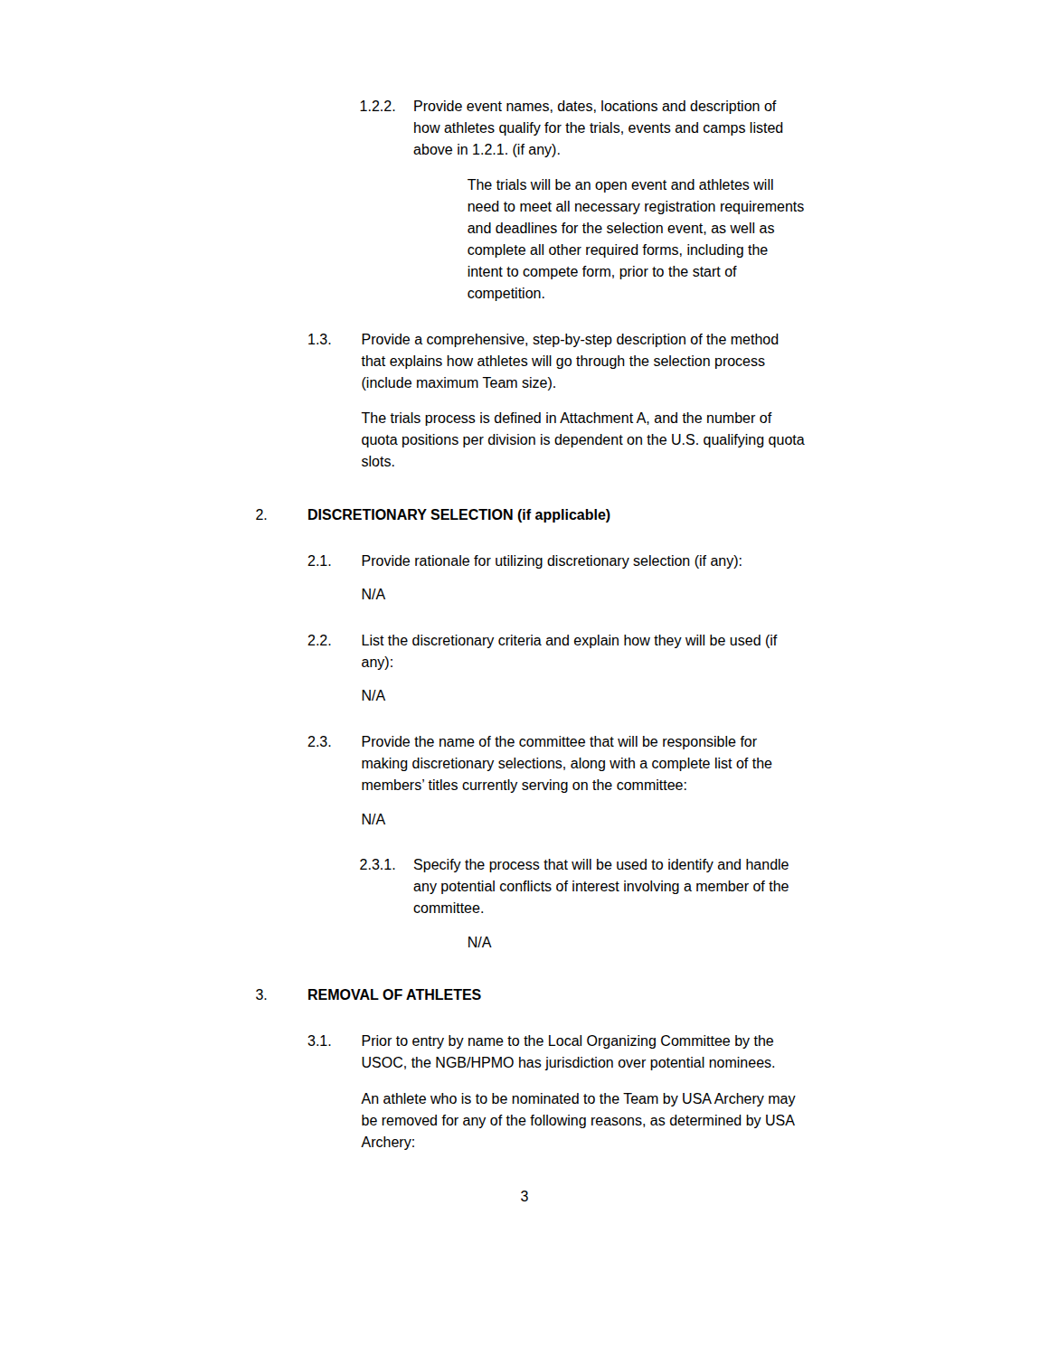1.2.2.
Provide event names, dates, locations and description of how athletes qualify for the trials, events and camps listed above in 1.2.1. (if any).
The trials will be an open event and athletes will need to meet all necessary registration requirements and deadlines for the selection event, as well as complete all other required forms, including the intent to compete form, prior to the start of competition.
1.3.
Provide a comprehensive, step-by-step description of the method that explains how athletes will go through the selection process (include maximum Team size).
The trials process is defined in Attachment A, and the number of quota positions per division is dependent on the U.S. qualifying quota slots.
2.
DISCRETIONARY SELECTION (if applicable)
2.1.
Provide rationale for utilizing discretionary selection (if any):
N/A
2.2.
List the discretionary criteria and explain how they will be used (if any):
N/A
2.3.
Provide the name of the committee that will be responsible for making discretionary selections, along with a complete list of the members’ titles currently serving on the committee:
N/A
2.3.1.
Specify the process that will be used to identify and handle any potential conflicts of interest involving a member of the committee.
N/A
3.
REMOVAL OF ATHLETES
3.1.
Prior to entry by name to the Local Organizing Committee by the USOC, the NGB/HPMO has jurisdiction over potential nominees.
An athlete who is to be nominated to the Team by USA Archery may be removed for any of the following reasons, as determined by USA Archery:
3